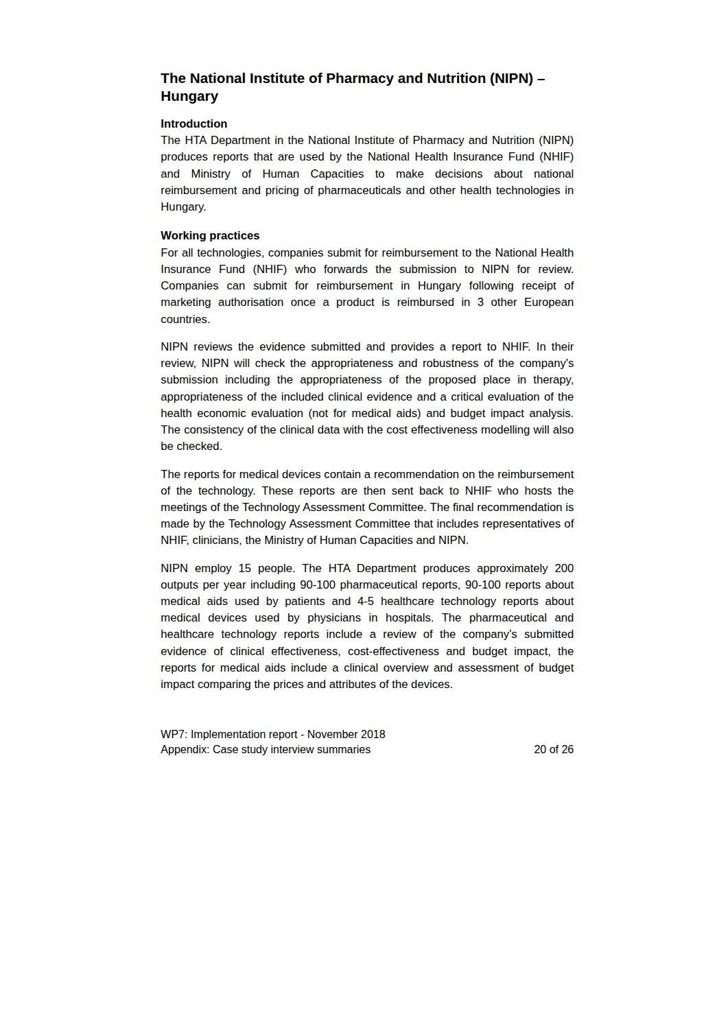The National Institute of Pharmacy and Nutrition (NIPN) – Hungary
Introduction
The HTA Department in the National Institute of Pharmacy and Nutrition (NIPN) produces reports that are used by the National Health Insurance Fund (NHIF) and Ministry of Human Capacities to make decisions about national reimbursement and pricing of pharmaceuticals and other health technologies in Hungary.
Working practices
For all technologies, companies submit for reimbursement to the National Health Insurance Fund (NHIF) who forwards the submission to NIPN for review. Companies can submit for reimbursement in Hungary following receipt of marketing authorisation once a product is reimbursed in 3 other European countries.
NIPN reviews the evidence submitted and provides a report to NHIF. In their review, NIPN will check the appropriateness and robustness of the company's submission including the appropriateness of the proposed place in therapy, appropriateness of the included clinical evidence and a critical evaluation of the health economic evaluation (not for medical aids) and budget impact analysis. The consistency of the clinical data with the cost effectiveness modelling will also be checked.
The reports for medical devices contain a recommendation on the reimbursement of the technology. These reports are then sent back to NHIF who hosts the meetings of the Technology Assessment Committee. The final recommendation is made by the Technology Assessment Committee that includes representatives of NHIF, clinicians, the Ministry of Human Capacities and NIPN.
NIPN employ 15 people. The HTA Department produces approximately 200 outputs per year including 90-100 pharmaceutical reports, 90-100 reports about medical aids used by patients and 4-5 healthcare technology reports about medical devices used by physicians in hospitals. The pharmaceutical and healthcare technology reports include a review of the company's submitted evidence of clinical effectiveness, cost-effectiveness and budget impact, the reports for medical aids include a clinical overview and assessment of budget impact comparing the prices and attributes of the devices.
WP7: Implementation report - November 2018
Appendix: Case study interview summaries 20 of 26